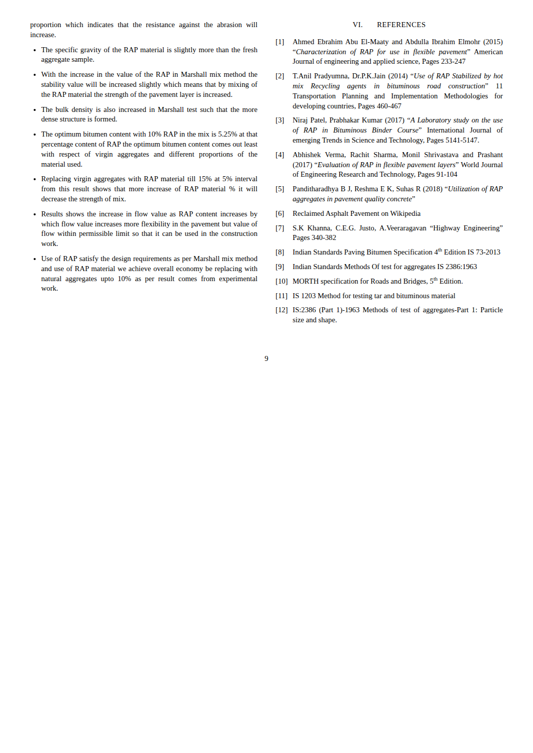proportion which indicates that the resistance against the abrasion will increase.
The specific gravity of the RAP material is slightly more than the fresh aggregate sample.
With the increase in the value of the RAP in Marshall mix method the stability value will be increased slightly which means that by mixing of the RAP material the strength of the pavement layer is increased.
The bulk density is also increased in Marshall test such that the more dense structure is formed.
The optimum bitumen content with 10% RAP in the mix is 5.25% at that percentage content of RAP the optimum bitumen content comes out least with respect of virgin aggregates and different proportions of the material used.
Replacing virgin aggregates with RAP material till 15% at 5% interval from this result shows that more increase of RAP material % it will decrease the strength of mix.
Results shows the increase in flow value as RAP content increases by which flow value increases more flexibility in the pavement but value of flow within permissible limit so that it can be used in the construction work.
Use of RAP satisfy the design requirements as per Marshall mix method and use of RAP material we achieve overall economy be replacing with natural aggregates upto 10% as per result comes from experimental work.
VI. REFERENCES
Ahmed Ebrahim Abu El-Maaty and Abdulla Ibrahim Elmohr (2015) “Characterization of RAP for use in flexible pavement” American Journal of engineering and applied science, Pages 233-247
T.Anil Pradyumna, Dr.P.K.Jain (2014) “Use of RAP Stabilized by hot mix Recycling agents in bituminous road construction” 11 Transportation Planning and Implementation Methodologies for developing countries, Pages 460-467
Niraj Patel, Prabhakar Kumar (2017) “A Laboratory study on the use of RAP in Bituminous Binder Course” International Journal of emerging Trends in Science and Technology, Pages 5141-5147.
Abhishek Verma, Rachit Sharma, Monil Shrivastava and Prashant (2017) “Evaluation of RAP in flexible pavement layers” World Journal of Engineering Research and Technology, Pages 91-104
Panditharadhya B J, Reshma E K, Suhas R (2018) “Utilization of RAP aggregates in pavement quality concrete”
Reclaimed Asphalt Pavement on Wikipedia
S.K Khanna, C.E.G. Justo, A.Veeraragavan “Highway Engineering” Pages 340-382
Indian Standards Paving Bitumen Specification 4th Edition IS 73-2013
Indian Standards Methods Of test for aggregates IS 2386:1963
MORTH specification for Roads and Bridges, 5th Edition.
IS 1203 Method for testing tar and bituminous material
IS:2386 (Part 1)-1963 Methods of test of aggregates-Part 1: Particle size and shape.
9